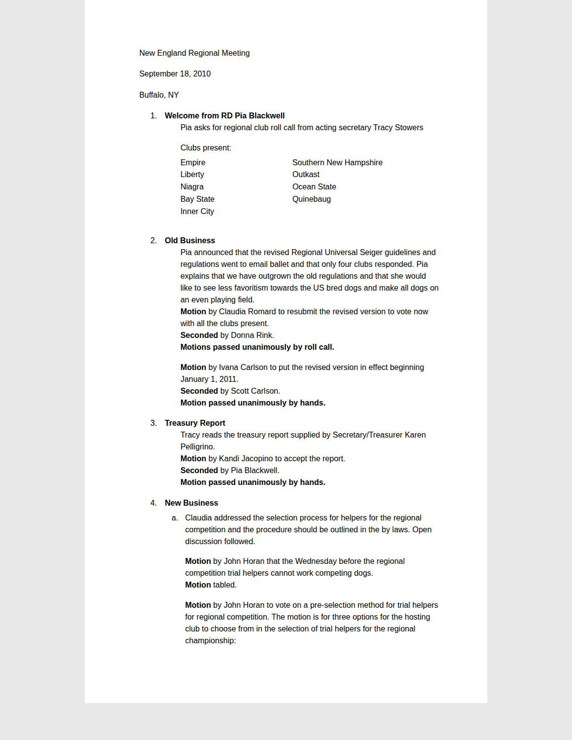New England Regional Meeting
September 18, 2010
Buffalo, NY
Welcome from RD Pia Blackwell
Pia asks for regional club roll call from acting secretary Tracy Stowers
Clubs present:
| Empire | Southern New Hampshire |
| Liberty | Outkast |
| Niagra | Ocean State |
| Bay State | Quinebaug |
| Inner City | |
Old Business
Pia announced that the revised Regional Universal Seiger guidelines and regulations went to email ballet and that only four clubs responded. Pia explains that we have outgrown the old regulations and that she would like to see less favoritism towards the US bred dogs and make all dogs on an even playing field.
Motion by Claudia Romard to resubmit the revised version to vote now with all the clubs present.
Seconded by Donna Rink.
Motions passed unanimously by roll call.
Motion by Ivana Carlson to put the revised version in effect beginning January 1, 2011.
Seconded by Scott Carlson.
Motion passed unanimously by hands.
Treasury Report
Tracy reads the treasury report supplied by Secretary/Treasurer Karen Pelligrino.
Motion by Kandi Jacopino to accept the report.
Seconded by Pia Blackwell.
Motion passed unanimously by hands.
New Business
Claudia addressed the selection process for helpers for the regional competition and the procedure should be outlined in the by laws. Open discussion followed.
Motion by John Horan that the Wednesday before the regional competition trial helpers cannot work competing dogs.
Motion tabled.
Motion by John Horan to vote on a pre-selection method for trial helpers for regional competition. The motion is for three options for the hosting club to choose from in the selection of trial helpers for the regional championship: